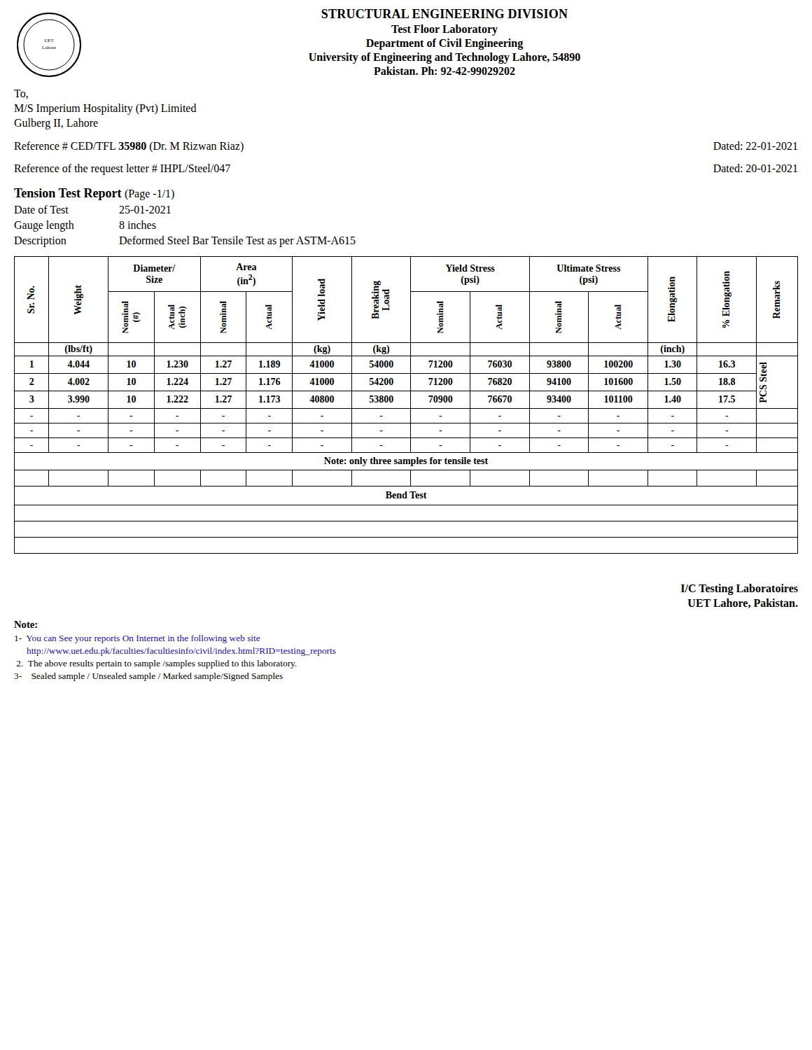STRUCTURAL ENGINEERING DIVISION
Test Floor Laboratory
Department of Civil Engineering
University of Engineering and Technology Lahore, 54890
Pakistan. Ph: 92-42-99029202
To,
M/S Imperium Hospitality (Pvt) Limited
Gulberg II, Lahore
Reference # CED/TFL 35980 (Dr. M Rizwan Riaz)
Dated: 22-01-2021
Reference of the request letter # IHPL/Steel/047
Dated: 20-01-2021
Tension Test Report (Page -1/1)
Date of Test25-01-2021
Gauge length8 inches
Description Deformed Steel Bar Tensile Test as per ASTM-A615
| Sr. No. | Weight | Diameter/ Size | Area (in 2 ) | Yield load | Breaking Load | Yield Stress (psi) | Ultimate Stress (psi) | Elongation | % Elongation | Remarks |
| --- | --- | --- | --- | --- | --- | --- | --- | --- | --- | --- |
| Nominal (#) | Actual (inch) | Nominal | Actual | Nominal | Actual | Nominal | Actual |
| | (lbs/ft) | | | | | (kg) | (kg) | | | | | (inch) | | |
| 1 | 4.044 | 10 | 1.230 | 1.27 | 1.189 | 41000 | 54000 | 71200 | 76030 | 93800 | 100200 | 1.30 | 16.3 | PCS Steel |
| 2 | 4.002 | 10 | 1.224 | 1.27 | 1.176 | 41000 | 54200 | 71200 | 76820 | 94100 | 101600 | 1.50 | 18.8 |
| 3 | 3.990 | 10 | 1.222 | 1.27 | 1.173 | 40800 | 53800 | 70900 | 76670 | 93400 | 101100 | 1.40 | 17.5 |
| - | - | - | - | - | - | - | - | - | - | - | - | - | - | |
| - | - | - | - | - | - | - | - | - | - | - | - | - | - | |
| - | - | - | - | - | - | - | - | - | - | - | - | - | - | |
| Note: only three samples for tensile test |
| Bend Test |
I/C Testing Laboratoires
UET Lahore, Pakistan.
Note:
1- You can See your reports On Internet in the following web site
http://www.uet.edu.pk/faculties/facultiesinfo/civil/index.html?RID=testing_reports
2. The above results pertain to sample /samples supplied to this laboratory.
3- Sealed sample / Unsealed sample / Marked sample/Signed Samples